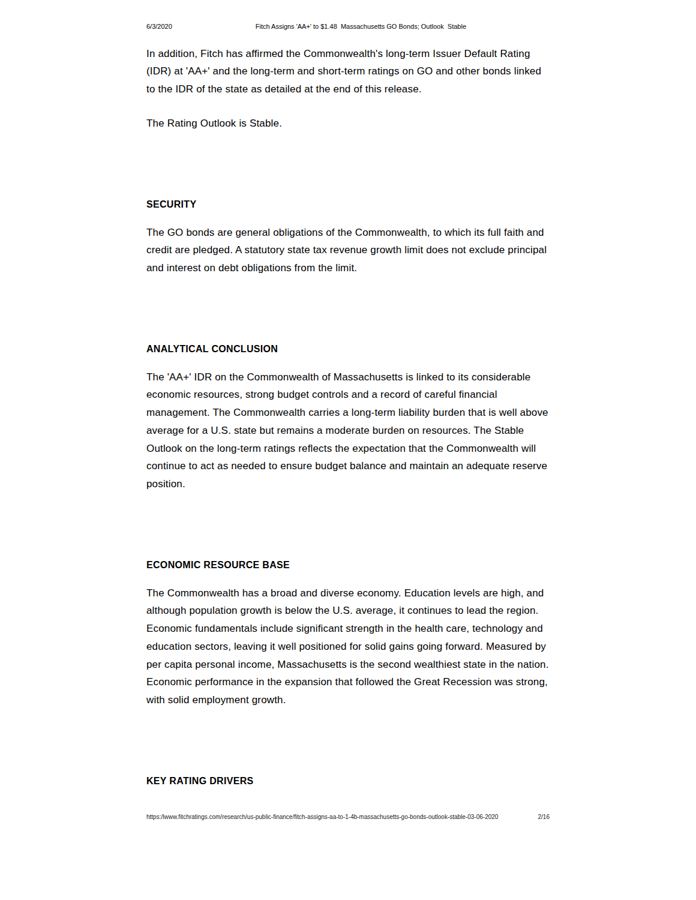6/3/2020 Fitch Assigns 'AA+' to $1.48 Massachusetts GO Bonds; Outlook Stable
In addition, Fitch has affirmed the Commonwealth's long-term Issuer Default Rating (IDR) at 'AA+' and the long-term and short-term ratings on GO and other bonds linked to the IDR of the state as detailed at the end of this release.
The Rating Outlook is Stable.
SECURITY
The GO bonds are general obligations of the Commonwealth, to which its full faith and credit are pledged. A statutory state tax revenue growth limit does not exclude principal and interest on debt obligations from the limit.
ANALYTICAL CONCLUSION
The 'AA+' IDR on the Commonwealth of Massachusetts is linked to its considerable economic resources, strong budget controls and a record of careful financial management. The Commonwealth carries a long-term liability burden that is well above average for a U.S. state but remains a moderate burden on resources. The Stable Outlook on the long-term ratings reflects the expectation that the Commonwealth will continue to act as needed to ensure budget balance and maintain an adequate reserve position.
ECONOMIC RESOURCE BASE
The Commonwealth has a broad and diverse economy. Education levels are high, and although population growth is below the U.S. average, it continues to lead the region. Economic fundamentals include significant strength in the health care, technology and education sectors, leaving it well positioned for solid gains going forward. Measured by per capita personal income, Massachusetts is the second wealthiest state in the nation. Economic performance in the expansion that followed the Great Recession was strong, with solid employment growth.
KEY RATING DRIVERS
https:/lwww.fitchratings.com/research/us-public-finance/fitch-assigns-aa-to-1-4b-massachusetts-go-bonds-outlook-stable-03-06-2020 2/16